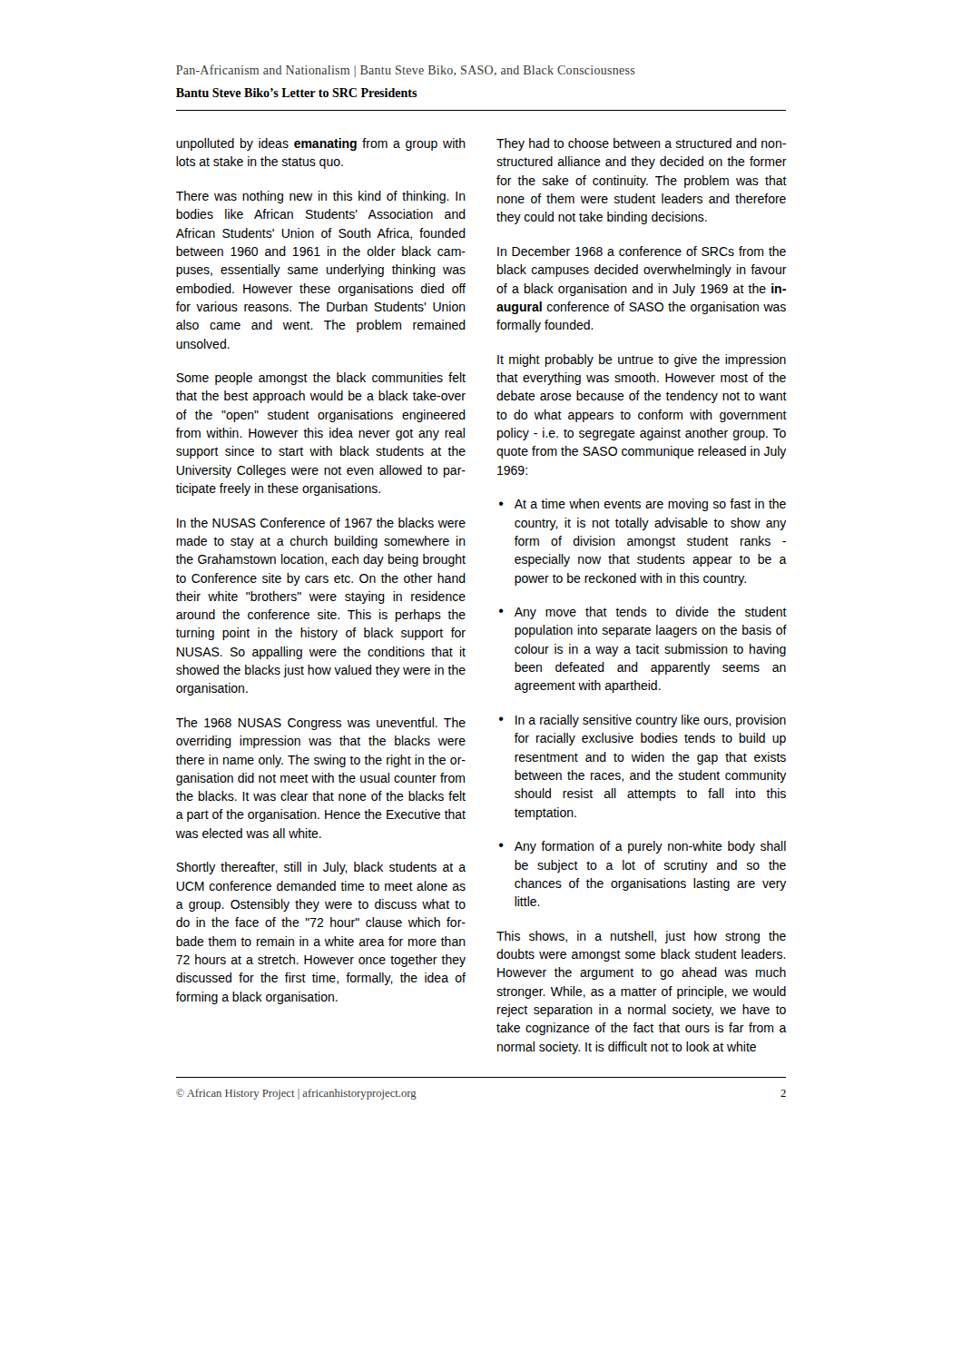Pan-Africanism and Nationalism | Bantu Steve Biko, SASO, and Black Consciousness
Bantu Steve Biko’s Letter to SRC Presidents
unpolluted by ideas emanating from a group with lots at stake in the status quo.
There was nothing new in this kind of thinking. In bodies like African Students' Association and African Students' Union of South Africa, founded between 1960 and 1961 in the older black campuses, essentially same underlying thinking was embodied. However these organisations died off for various reasons. The Durban Students' Union also came and went. The problem remained unsolved.
Some people amongst the black communities felt that the best approach would be a black take-over of the "open" student organisations engineered from within. However this idea never got any real support since to start with black students at the University Colleges were not even allowed to participate freely in these organisations.
In the NUSAS Conference of 1967 the blacks were made to stay at a church building somewhere in the Grahamstown location, each day being brought to Conference site by cars etc. On the other hand their white "brothers" were staying in residence around the conference site. This is perhaps the turning point in the history of black support for NUSAS. So appalling were the conditions that it showed the blacks just how valued they were in the organisation.
The 1968 NUSAS Congress was uneventful. The overriding impression was that the blacks were there in name only. The swing to the right in the organisation did not meet with the usual counter from the blacks. It was clear that none of the blacks felt a part of the organisation. Hence the Executive that was elected was all white.
Shortly thereafter, still in July, black students at a UCM conference demanded time to meet alone as a group. Ostensibly they were to discuss what to do in the face of the "72 hour" clause which forbade them to remain in a white area for more than 72 hours at a stretch. However once together they discussed for the first time, formally, the idea of forming a black organisation.
They had to choose between a structured and non-structured alliance and they decided on the former for the sake of continuity. The problem was that none of them were student leaders and therefore they could not take binding decisions.
In December 1968 a conference of SRCs from the black campuses decided overwhelmingly in favour of a black organisation and in July 1969 at the inaugural conference of SASO the organisation was formally founded.
It might probably be untrue to give the impression that everything was smooth. However most of the debate arose because of the tendency not to want to do what appears to conform with government policy - i.e. to segregate against another group. To quote from the SASO communique released in July 1969:
At a time when events are moving so fast in the country, it is not totally advisable to show any form of division amongst student ranks - especially now that students appear to be a power to be reckoned with in this country.
Any move that tends to divide the student population into separate laagers on the basis of colour is in a way a tacit submission to having been defeated and apparently seems an agreement with apartheid.
In a racially sensitive country like ours, provision for racially exclusive bodies tends to build up resentment and to widen the gap that exists between the races, and the student community should resist all attempts to fall into this temptation.
Any formation of a purely non-white body shall be subject to a lot of scrutiny and so the chances of the organisations lasting are very little.
This shows, in a nutshell, just how strong the doubts were amongst some black student leaders. However the argument to go ahead was much stronger. While, as a matter of principle, we would reject separation in a normal society, we have to take cognizance of the fact that ours is far from a normal society. It is difficult not to look at white
© African History Project | africanhistoryproject.org 2